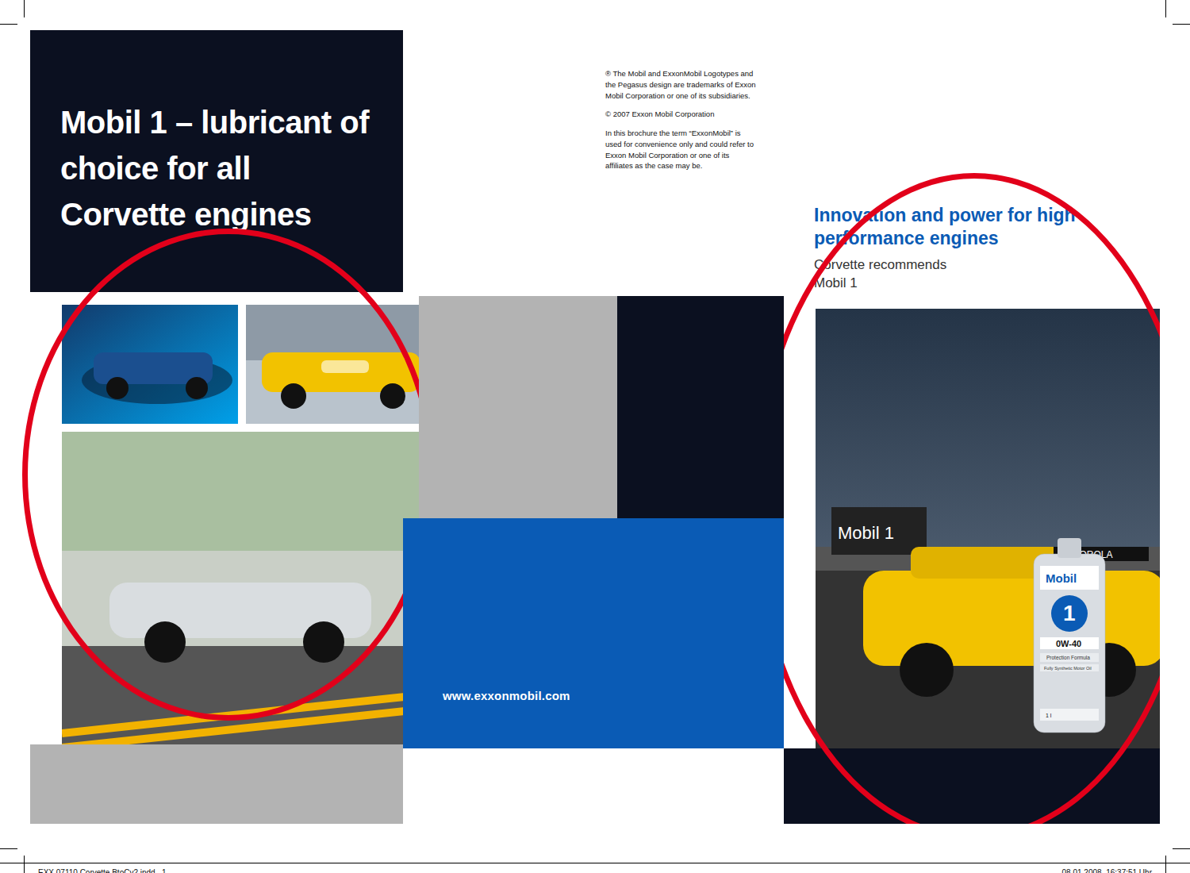Mobil 1 – lubricant of choice for all Corvette engines
® The Mobil and ExxonMobil Logotypes and the Pegasus design are trademarks of Exxon Mobil Corporation or one of its subsidiaries.
© 2007 Exxon Mobil Corporation
In this brochure the term “ExxonMobil” is used for convenience only and could refer to Exxon Mobil Corporation or one of its affiliates as the case may be.
www.exxonmobil.com
Innovation and power for high-performance engines
Corvette recommends
Mobil 1
EXX 07110 Corvette BtoCv2.indd 1 08.01.2008 16:37:51 Uhr
Brochure cover spread: back cover headline “Mobil 1 – lubricant of choice for all Corvette engines”; centre panel with trademark and copyright notices, Pegasus emblem, Mobil logo, www.exxonmobil.com and ExxonMobil Lubricants & Specialties lockup; front cover “Innovation and power for high-performance engines — Corvette recommends Mobil 1” with Corvette Racing car and Mobil 1 0W-40 bottle.